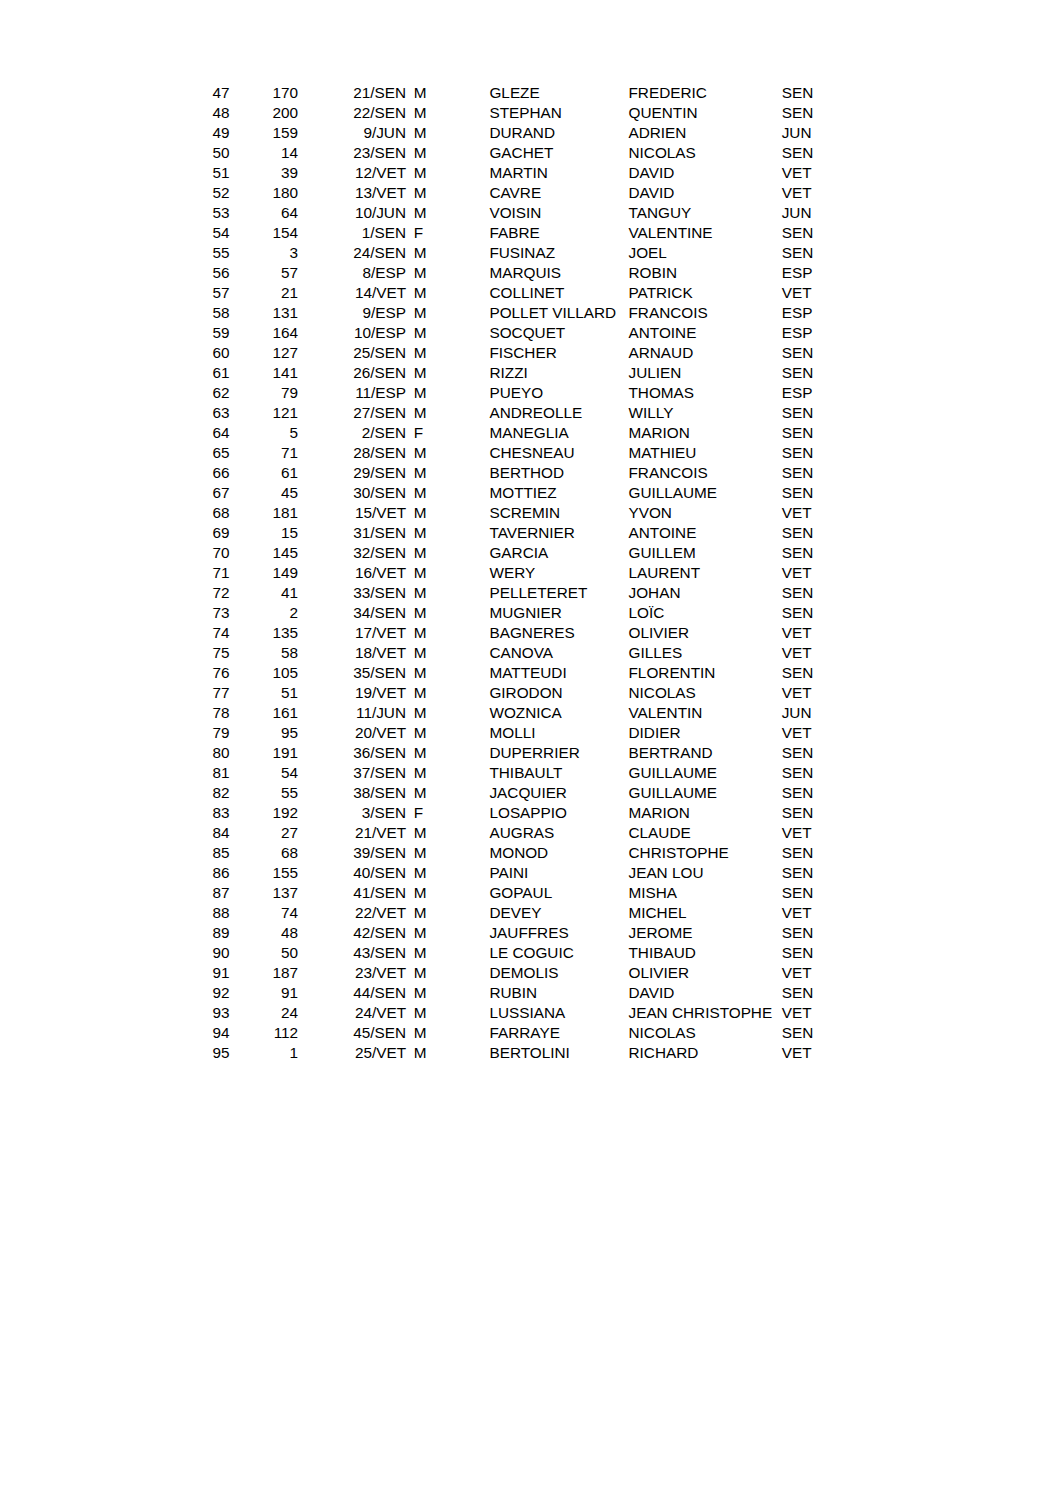| 47 | 170 | 21/SEN | M | | GLEZE | FREDERIC | SEN |
| 48 | 200 | 22/SEN | M | | STEPHAN | QUENTIN | SEN |
| 49 | 159 | 9/JUN | M | | DURAND | ADRIEN | JUN |
| 50 | 14 | 23/SEN | M | | GACHET | NICOLAS | SEN |
| 51 | 39 | 12/VET | M | | MARTIN | DAVID | VET |
| 52 | 180 | 13/VET | M | | CAVRE | DAVID | VET |
| 53 | 64 | 10/JUN | M | | VOISIN | TANGUY | JUN |
| 54 | 154 | 1/SEN | F | | FABRE | VALENTINE | SEN |
| 55 | 3 | 24/SEN | M | | FUSINAZ | JOEL | SEN |
| 56 | 57 | 8/ESP | M | | MARQUIS | ROBIN | ESP |
| 57 | 21 | 14/VET | M | | COLLINET | PATRICK | VET |
| 58 | 131 | 9/ESP | M | | POLLET VILLARD | FRANCOIS | ESP |
| 59 | 164 | 10/ESP | M | | SOCQUET | ANTOINE | ESP |
| 60 | 127 | 25/SEN | M | | FISCHER | ARNAUD | SEN |
| 61 | 141 | 26/SEN | M | | RIZZI | JULIEN | SEN |
| 62 | 79 | 11/ESP | M | | PUEYO | THOMAS | ESP |
| 63 | 121 | 27/SEN | M | | ANDREOLLE | WILLY | SEN |
| 64 | 5 | 2/SEN | F | | MANEGLIA | MARION | SEN |
| 65 | 71 | 28/SEN | M | | CHESNEAU | MATHIEU | SEN |
| 66 | 61 | 29/SEN | M | | BERTHOD | FRANCOIS | SEN |
| 67 | 45 | 30/SEN | M | | MOTTIEZ | GUILLAUME | SEN |
| 68 | 181 | 15/VET | M | | SCREMIN | YVON | VET |
| 69 | 15 | 31/SEN | M | | TAVERNIER | ANTOINE | SEN |
| 70 | 145 | 32/SEN | M | | GARCIA | GUILLEM | SEN |
| 71 | 149 | 16/VET | M | | WERY | LAURENT | VET |
| 72 | 41 | 33/SEN | M | | PELLETERET | JOHAN | SEN |
| 73 | 2 | 34/SEN | M | | MUGNIER | LOÏC | SEN |
| 74 | 135 | 17/VET | M | | BAGNERES | OLIVIER | VET |
| 75 | 58 | 18/VET | M | | CANOVA | GILLES | VET |
| 76 | 105 | 35/SEN | M | | MATTEUDI | FLORENTIN | SEN |
| 77 | 51 | 19/VET | M | | GIRODON | NICOLAS | VET |
| 78 | 161 | 11/JUN | M | | WOZNICA | VALENTIN | JUN |
| 79 | 95 | 20/VET | M | | MOLLI | DIDIER | VET |
| 80 | 191 | 36/SEN | M | | DUPERRIER | BERTRAND | SEN |
| 81 | 54 | 37/SEN | M | | THIBAULT | GUILLAUME | SEN |
| 82 | 55 | 38/SEN | M | | JACQUIER | GUILLAUME | SEN |
| 83 | 192 | 3/SEN | F | | LOSAPPIO | MARION | SEN |
| 84 | 27 | 21/VET | M | | AUGRAS | CLAUDE | VET |
| 85 | 68 | 39/SEN | M | | MONOD | CHRISTOPHE | SEN |
| 86 | 155 | 40/SEN | M | | PAINI | JEAN LOU | SEN |
| 87 | 137 | 41/SEN | M | | GOPAUL | MISHA | SEN |
| 88 | 74 | 22/VET | M | | DEVEY | MICHEL | VET |
| 89 | 48 | 42/SEN | M | | JAUFFRES | JEROME | SEN |
| 90 | 50 | 43/SEN | M | | LE COGUIC | THIBAUD | SEN |
| 91 | 187 | 23/VET | M | | DEMOLIS | OLIVIER | VET |
| 92 | 91 | 44/SEN | M | | RUBIN | DAVID | SEN |
| 93 | 24 | 24/VET | M | | LUSSIANA | JEAN CHRISTOPHE | VET |
| 94 | 112 | 45/SEN | M | | FARRAYE | NICOLAS | SEN |
| 95 | 1 | 25/VET | M | | BERTOLINI | RICHARD | VET |